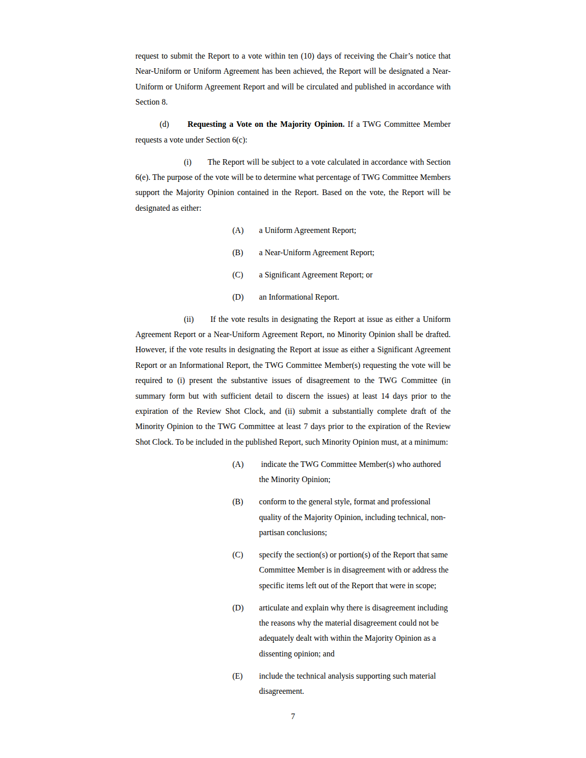request to submit the Report to a vote within ten (10) days of receiving the Chair’s notice that Near-Uniform or Uniform Agreement has been achieved, the Report will be designated a Near-Uniform or Uniform Agreement Report and will be circulated and published in accordance with Section 8.
(d) Requesting a Vote on the Majority Opinion. If a TWG Committee Member requests a vote under Section 6(c):
(i) The Report will be subject to a vote calculated in accordance with Section 6(e). The purpose of the vote will be to determine what percentage of TWG Committee Members support the Majority Opinion contained in the Report. Based on the vote, the Report will be designated as either:
(A)
a Uniform Agreement Report;
(B)
a Near-Uniform Agreement Report;
(C)
a Significant Agreement Report; or
(D)
an Informational Report.
(ii) If the vote results in designating the Report at issue as either a Uniform Agreement Report or a Near-Uniform Agreement Report, no Minority Opinion shall be drafted. However, if the vote results in designating the Report at issue as either a Significant Agreement Report or an Informational Report, the TWG Committee Member(s) requesting the vote will be required to (i) present the substantive issues of disagreement to the TWG Committee (in summary form but with sufficient detail to discern the issues) at least 14 days prior to the expiration of the Review Shot Clock, and (ii) submit a substantially complete draft of the Minority Opinion to the TWG Committee at least 7 days prior to the expiration of the Review Shot Clock. To be included in the published Report, such Minority Opinion must, at a minimum:
(A)
indicate the TWG Committee Member(s) who authored the Minority Opinion;
(B)
conform to the general style, format and professional quality of the Majority Opinion, including technical, non-partisan conclusions;
(C)
specify the section(s) or portion(s) of the Report that same Committee Member is in disagreement with or address the specific items left out of the Report that were in scope;
(D)
articulate and explain why there is disagreement including the reasons why the material disagreement could not be adequately dealt with within the Majority Opinion as a dissenting opinion; and
(E)
include the technical analysis supporting such material disagreement.
7